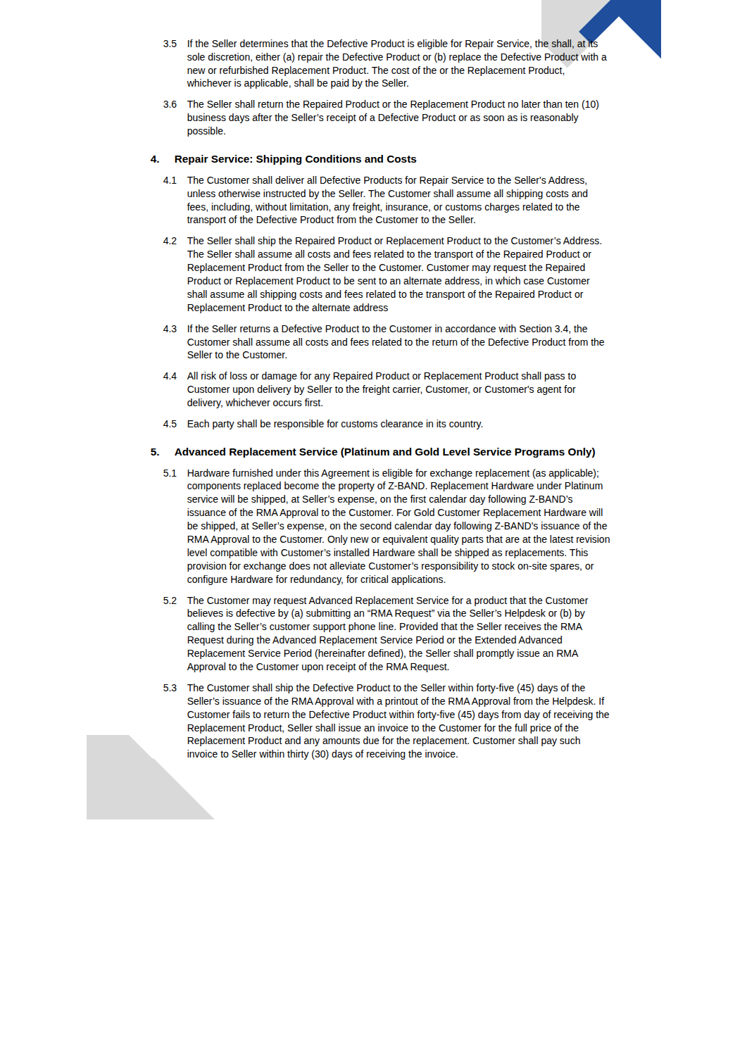3.5
If the Seller determines that the Defective Product is eligible for Repair Service, the shall, at its sole discretion, either (a) repair the Defective Product or (b) replace the Defective Product with a new or refurbished Replacement Product. The cost of the or the Replacement Product, whichever is applicable, shall be paid by the Seller.
3.6
The Seller shall return the Repaired Product or the Replacement Product no later than ten (10) business days after the Seller’s receipt of a Defective Product or as soon as is reasonably possible.
4.
Repair Service: Shipping Conditions and Costs
4.1
The Customer shall deliver all Defective Products for Repair Service to the Seller's Address, unless otherwise instructed by the Seller. The Customer shall assume all shipping costs and fees, including, without limitation, any freight, insurance, or customs charges related to the transport of the Defective Product from the Customer to the Seller.
4.2
The Seller shall ship the Repaired Product or Replacement Product to the Customer’s Address. The Seller shall assume all costs and fees related to the transport of the Repaired Product or Replacement Product from the Seller to the Customer. Customer may request the Repaired Product or Replacement Product to be sent to an alternate address, in which case Customer shall assume all shipping costs and fees related to the transport of the Repaired Product or Replacement Product to the alternate address
4.3
If the Seller returns a Defective Product to the Customer in accordance with Section 3.4, the Customer shall assume all costs and fees related to the return of the Defective Product from the Seller to the Customer.
4.4
All risk of loss or damage for any Repaired Product or Replacement Product shall pass to Customer upon delivery by Seller to the freight carrier, Customer, or Customer's agent for delivery, whichever occurs first.
4.5
Each party shall be responsible for customs clearance in its country.
5.
Advanced Replacement Service (Platinum and Gold Level Service Programs Only)
5.1
Hardware furnished under this Agreement is eligible for exchange replacement (as applicable); components replaced become the property of Z-BAND. Replacement Hardware under Platinum service will be shipped, at Seller’s expense, on the first calendar day following Z-BAND’s issuance of the RMA Approval to the Customer. For Gold Customer Replacement Hardware will be shipped, at Seller’s expense, on the second calendar day following Z-BAND's issuance of the RMA Approval to the Customer. Only new or equivalent quality parts that are at the latest revision level compatible with Customer’s installed Hardware shall be shipped as replacements. This provision for exchange does not alleviate Customer’s responsibility to stock on-site spares, or configure Hardware for redundancy, for critical applications.
5.2
The Customer may request Advanced Replacement Service for a product that the Customer believes is defective by (a) submitting an “RMA Request” via the Seller’s Helpdesk or (b) by calling the Seller’s customer support phone line. Provided that the Seller receives the RMA Request during the Advanced Replacement Service Period or the Extended Advanced Replacement Service Period (hereinafter defined), the Seller shall promptly issue an RMA Approval to the Customer upon receipt of the RMA Request.
5.3
The Customer shall ship the Defective Product to the Seller within forty-five (45) days of the Seller’s issuance of the RMA Approval with a printout of the RMA Approval from the Helpdesk. If Customer fails to return the Defective Product within forty-five (45) days from day of receiving the Replacement Product, Seller shall issue an invoice to the Customer for the full price of the Replacement Product and any amounts due for the replacement. Customer shall pay such invoice to Seller within thirty (30) days of receiving the invoice.